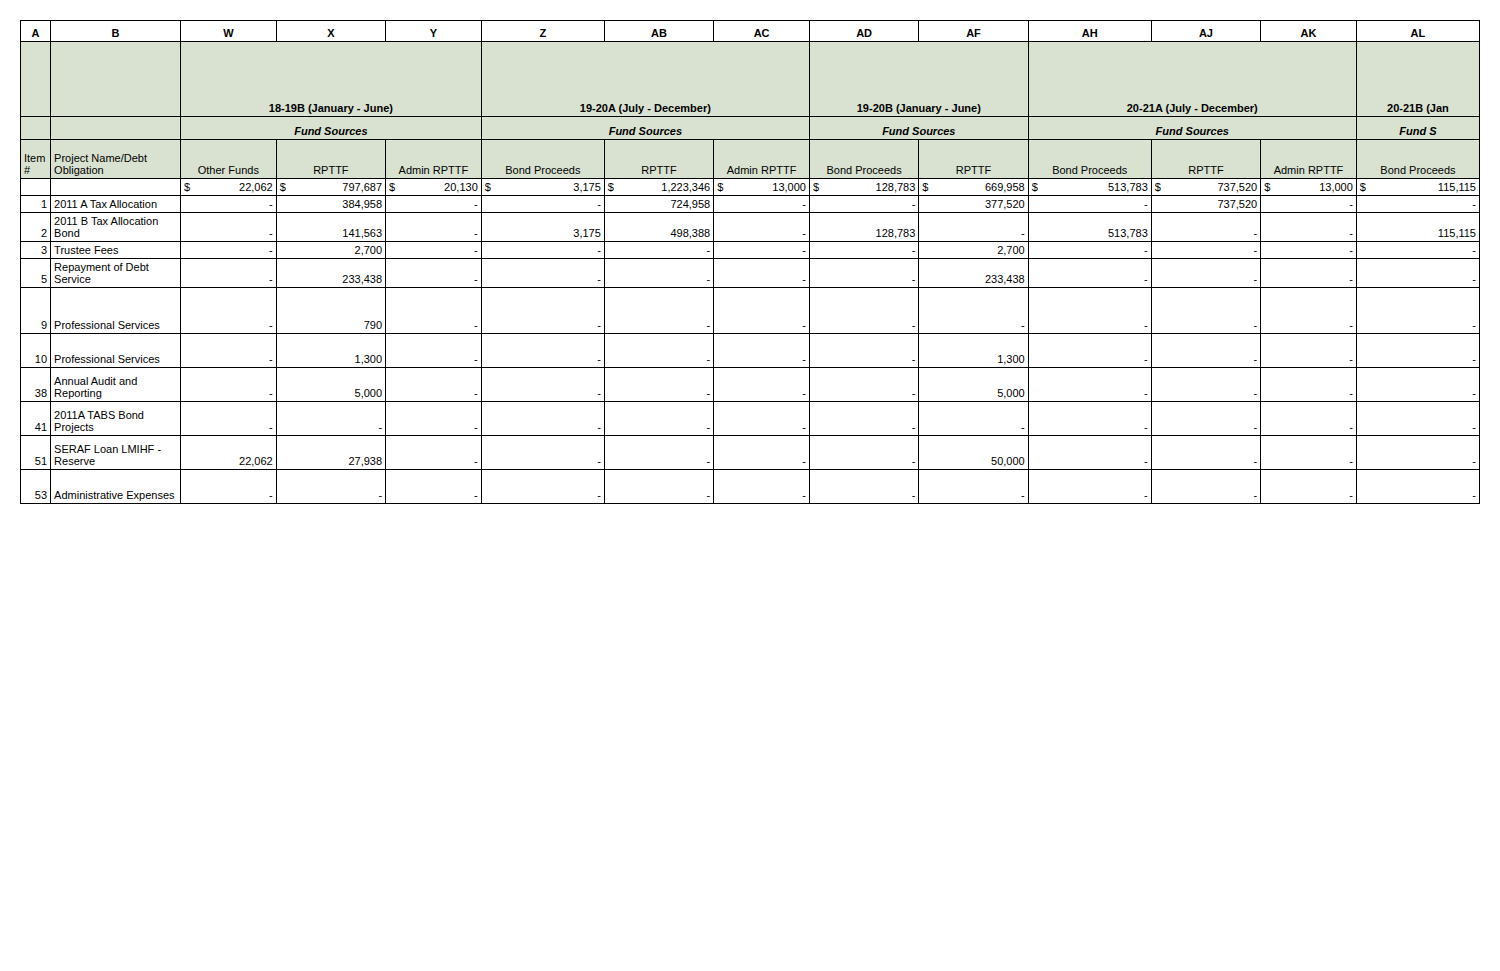| A | B | W | X | Y | Z | AB | AC | AD | AF | AH | AJ | AK | AL |
| | | 18-19B (January - June) | 19-20A (July - December) | 19-20B (January - June) | 20-21A (July - December) | 20-21B (Jan |
| | | Fund Sources | Fund Sources | Fund Sources | Fund Sources | Fund S |
| Item # | Project Name/Debt Obligation | Other Funds | RPTTF | Admin RPTTF | Bond Proceeds | RPTTF | Admin RPTTF | Bond Proceeds | RPTTF | Bond Proceeds | RPTTF | Admin RPTTF | Bond Proceeds |
| | | $ 22,062 | $ 797,687 | $ 20,130 | $ 3,175 | $ 1,223,346 | $ 13,000 | $ 128,783 | $ 669,958 | $ 513,783 | $ 737,520 | $ 13,000 | $ 115,115 |
| 1 | 2011 A Tax Allocation | - | 384,958 | - | - | 724,958 | - | - | 377,520 | - | 737,520 | - | - |
| 2 | 2011 B Tax Allocation Bond | - | 141,563 | - | 3,175 | 498,388 | - | 128,783 | - | 513,783 | - | - | 115,115 |
| 3 | Trustee Fees | - | 2,700 | - | - | - | - | - | 2,700 | - | - | - | - |
| 5 | Repayment of Debt Service | - | 233,438 | - | - | - | - | - | 233,438 | - | - | - | - |
| 9 | Professional Services | - | 790 | - | - | - | - | - | - | - | - | - | - |
| 10 | Professional Services | - | 1,300 | - | - | - | - | - | 1,300 | - | - | - | - |
| 38 | Annual Audit and Reporting | - | 5,000 | - | - | - | - | - | 5,000 | - | - | - | - |
| 41 | 2011A TABS Bond Projects | - | - | - | - | - | - | - | - | - | - | - | - |
| 51 | SERAF Loan LMIHF - Reserve | 22,062 | 27,938 | - | - | - | - | - | 50,000 | - | - | - | - |
| 53 | Administrative Expenses | - | - | - | - | - | - | - | - | - | - | - | - |